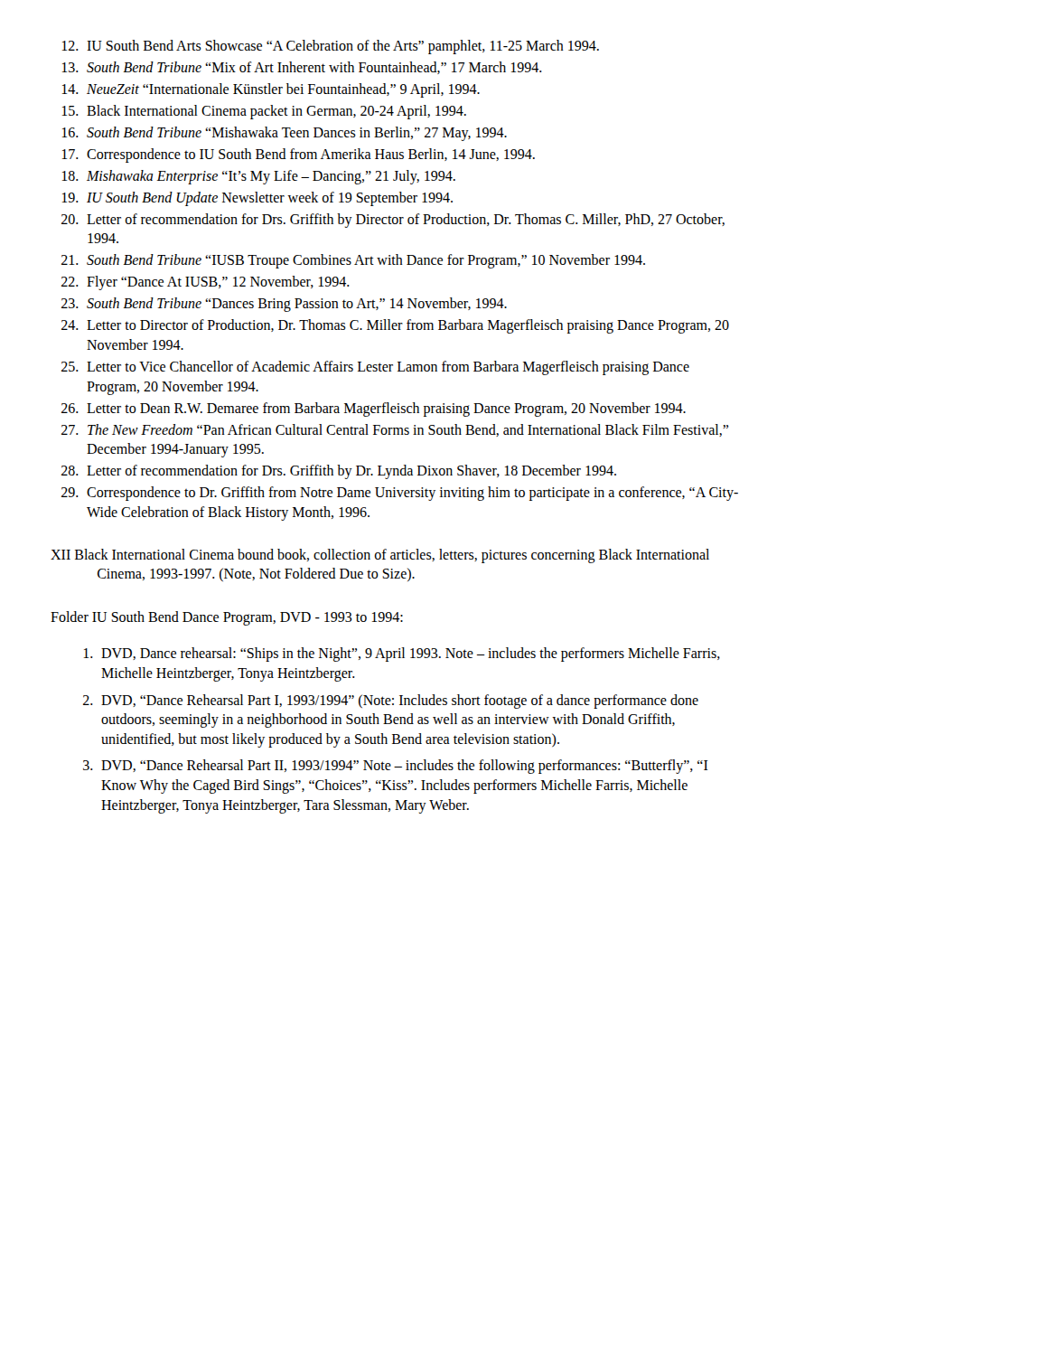IU South Bend Arts Showcase “A Celebration of the Arts” pamphlet, 11-25 March 1994.
South Bend Tribune “Mix of Art Inherent with Fountainhead,” 17 March 1994.
NeueZeit “Internationale Künstler bei Fountainhead,” 9 April, 1994.
Black International Cinema packet in German, 20-24 April, 1994.
South Bend Tribune “Mishawaka Teen Dances in Berlin,” 27 May, 1994.
Correspondence to IU South Bend from Amerika Haus Berlin, 14 June, 1994.
Mishawaka Enterprise “It’s My Life – Dancing,” 21 July, 1994.
IU South Bend Update Newsletter week of 19 September 1994.
Letter of recommendation for Drs. Griffith by Director of Production, Dr. Thomas C. Miller, PhD, 27 October, 1994.
South Bend Tribune “IUSB Troupe Combines Art with Dance for Program,” 10 November 1994.
Flyer “Dance At IUSB,” 12 November, 1994.
South Bend Tribune “Dances Bring Passion to Art,” 14 November, 1994.
Letter to Director of Production, Dr. Thomas C. Miller from Barbara Magerfleisch praising Dance Program, 20 November 1994.
Letter to Vice Chancellor of Academic Affairs Lester Lamon from Barbara Magerfleisch praising Dance Program, 20 November 1994.
Letter to Dean R.W. Demaree from Barbara Magerfleisch praising Dance Program, 20 November 1994.
The New Freedom “Pan African Cultural Central Forms in South Bend, and International Black Film Festival,” December 1994-January 1995.
Letter of recommendation for Drs. Griffith by Dr. Lynda Dixon Shaver, 18 December 1994.
Correspondence to Dr. Griffith from Notre Dame University inviting him to participate in a conference, “A City-Wide Celebration of Black History Month, 1996.
XII Black International Cinema bound book, collection of articles, letters, pictures concerning Black International Cinema, 1993-1997. (Note, Not Foldered Due to Size).
Folder IU South Bend Dance Program, DVD - 1993 to 1994:
DVD, Dance rehearsal: “Ships in the Night”, 9 April 1993. Note – includes the performers Michelle Farris, Michelle Heintzberger, Tonya Heintzberger.
DVD, “Dance Rehearsal Part I, 1993/1994” (Note: Includes short footage of a dance performance done outdoors, seemingly in a neighborhood in South Bend as well as an interview with Donald Griffith, unidentified, but most likely produced by a South Bend area television station).
DVD, “Dance Rehearsal Part II, 1993/1994” Note – includes the following performances: “Butterfly”, “I Know Why the Caged Bird Sings”, “Choices”, “Kiss”. Includes performers Michelle Farris, Michelle Heintzberger, Tonya Heintzberger, Tara Slessman, Mary Weber.